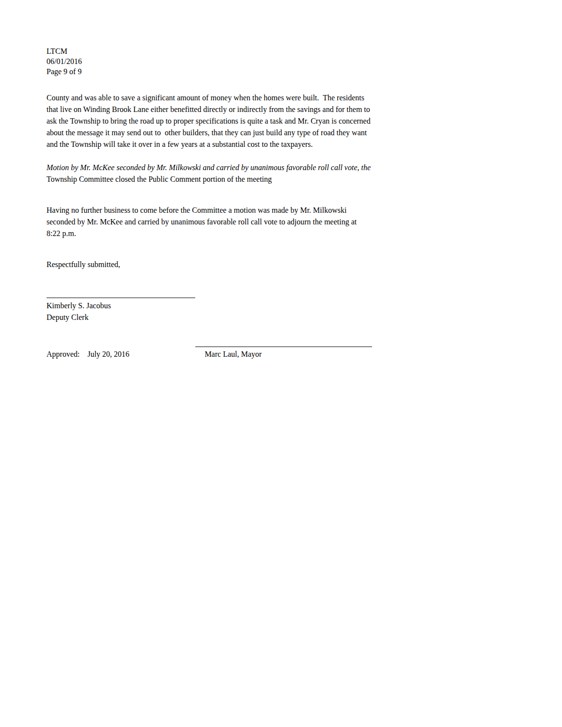LTCM
06/01/2016
Page 9 of 9
County and was able to save a significant amount of money when the homes were built. The residents that live on Winding Brook Lane either benefitted directly or indirectly from the savings and for them to ask the Township to bring the road up to proper specifications is quite a task and Mr. Cryan is concerned about the message it may send out to other builders, that they can just build any type of road they want and the Township will take it over in a few years at a substantial cost to the taxpayers.
Motion by Mr. McKee seconded by Mr. Milkowski and carried by unanimous favorable roll call vote, the Township Committee closed the Public Comment portion of the meeting
Having no further business to come before the Committee a motion was made by Mr. Milkowski seconded by Mr. McKee and carried by unanimous favorable roll call vote to adjourn the meeting at 8:22 p.m.
Respectfully submitted,
Kimberly S. Jacobus
Deputy Clerk
Approved: July 20, 2016
Marc Laul, Mayor